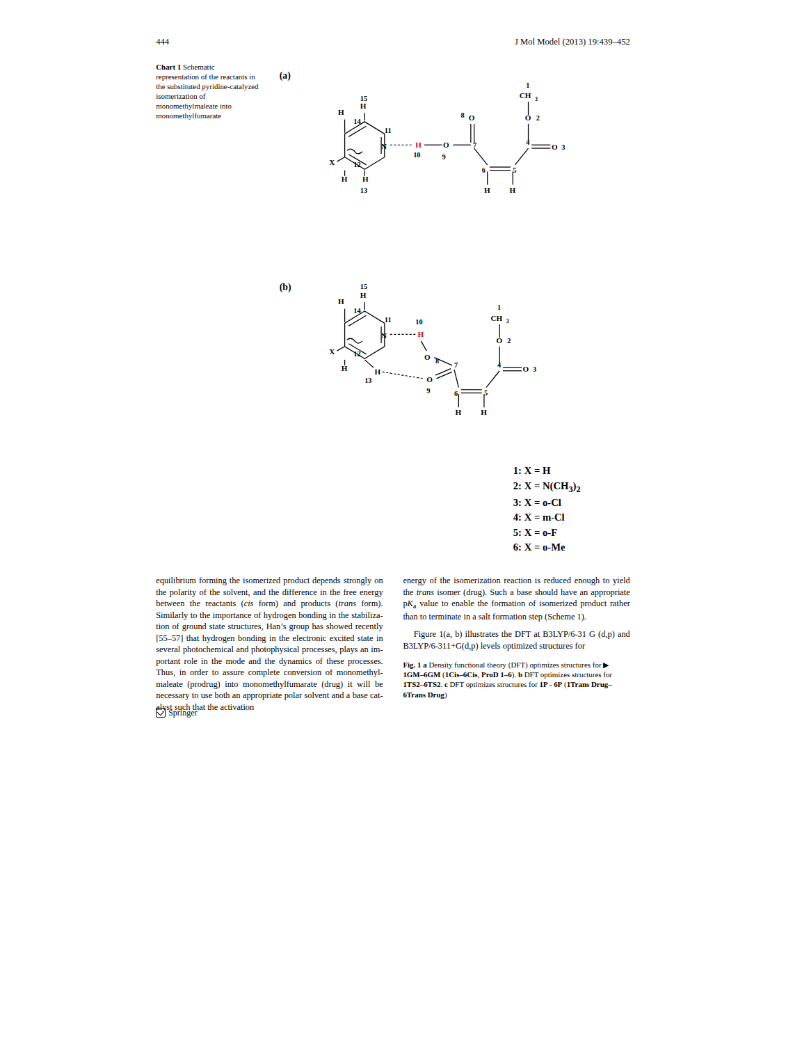444 J Mol Model (2013) 19:439–452
Chart 1 Schematic representation of the reactants in the substituted pyridine-catalyzed isomerization of monomethylmaleate into monomethylfumarate
(a) N 11 H H 14 15 X H H 12 13 H 10 O 9 7 O 8 6 5 H H 4 O 3 O 2 CH 3 1 (b) N 11 H H 14 15 X H 12 H 13 H 10 O 8 7 O 9 6 5 H H 4 O 3 O 2 CH 3 1
1: X = H
2: X = N(CH3)2
3: X = o-Cl
4: X = m-Cl
5: X = o-F
6: X = o-Me
equilibrium forming the isomerized product depends strongly on the polarity of the solvent, and the difference in the free energy between the reactants (cis form) and products (trans form). Similarly to the importance of hydrogen bonding in the stabilization of ground state structures, Han’s group has showed recently [55–57] that hydrogen bonding in the electronic excited state in several photochemical and photophysical processes, plays an important role in the mode and the dynamics of these processes. Thus, in order to assure complete conversion of monomethylmaleate (prodrug) into monomethylfumarate (drug) it will be necessary to use both an appropriate polar solvent and a base catalyst such that the activation
energy of the isomerization reaction is reduced enough to yield the trans isomer (drug). Such a base should have an appropriate pKa value to enable the formation of isomerized product rather than to terminate in a salt formation step (Scheme 1).
Figure 1(a, b) illustrates the DFT at B3LYP/6-31 G (d,p) and B3LYP/6-311+G(d,p) levels optimized structures for
Fig. 1 a Density functional theory (DFT) optimizes structures for ▶ 1GM–6GM (1Cis–6Cis, ProD 1–6). b DFT optimizes structures for 1TS2–6TS2. c DFT optimizes structures for 1P - 6P (1Trans Drug–6Trans Drug)
Springer